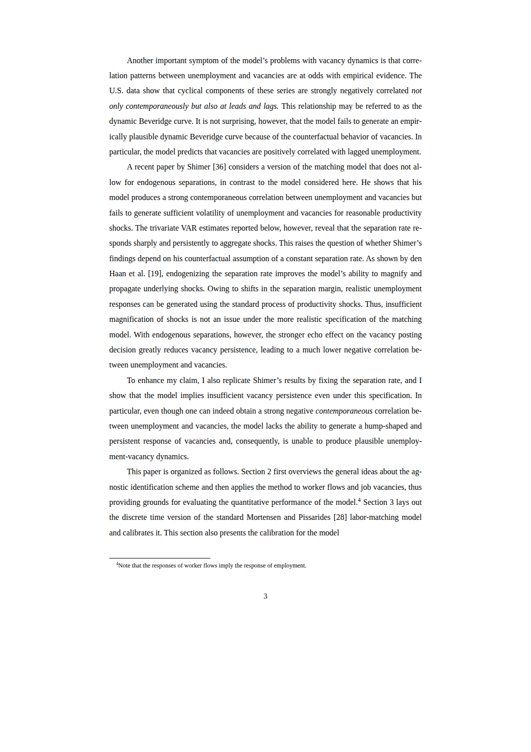Another important symptom of the model’s problems with vacancy dynamics is that correlation patterns between unemployment and vacancies are at odds with empirical evidence. The U.S. data show that cyclical components of these series are strongly negatively correlated not only contemporaneously but also at leads and lags. This relationship may be referred to as the dynamic Beveridge curve. It is not surprising, however, that the model fails to generate an empirically plausible dynamic Beveridge curve because of the counterfactual behavior of vacancies. In particular, the model predicts that vacancies are positively correlated with lagged unemployment.
A recent paper by Shimer [36] considers a version of the matching model that does not allow for endogenous separations, in contrast to the model considered here. He shows that his model produces a strong contemporaneous correlation between unemployment and vacancies but fails to generate sufficient volatility of unemployment and vacancies for reasonable productivity shocks. The trivariate VAR estimates reported below, however, reveal that the separation rate responds sharply and persistently to aggregate shocks. This raises the question of whether Shimer’s findings depend on his counterfactual assumption of a constant separation rate. As shown by den Haan et al. [19], endogenizing the separation rate improves the model’s ability to magnify and propagate underlying shocks. Owing to shifts in the separation margin, realistic unemployment responses can be generated using the standard process of productivity shocks. Thus, insufficient magnification of shocks is not an issue under the more realistic specification of the matching model. With endogenous separations, however, the stronger echo effect on the vacancy posting decision greatly reduces vacancy persistence, leading to a much lower negative correlation between unemployment and vacancies.
To enhance my claim, I also replicate Shimer’s results by fixing the separation rate, and I show that the model implies insufficient vacancy persistence even under this specification. In particular, even though one can indeed obtain a strong negative contemporaneous correlation between unemployment and vacancies, the model lacks the ability to generate a hump-shaped and persistent response of vacancies and, consequently, is unable to produce plausible unemployment-vacancy dynamics.
This paper is organized as follows. Section 2 first overviews the general ideas about the agnostic identification scheme and then applies the method to worker flows and job vacancies, thus providing grounds for evaluating the quantitative performance of the model.4 Section 3 lays out the discrete time version of the standard Mortensen and Pissarides [28] labor-matching model and calibrates it. This section also presents the calibration for the model
4Note that the responses of worker flows imply the response of employment.
3